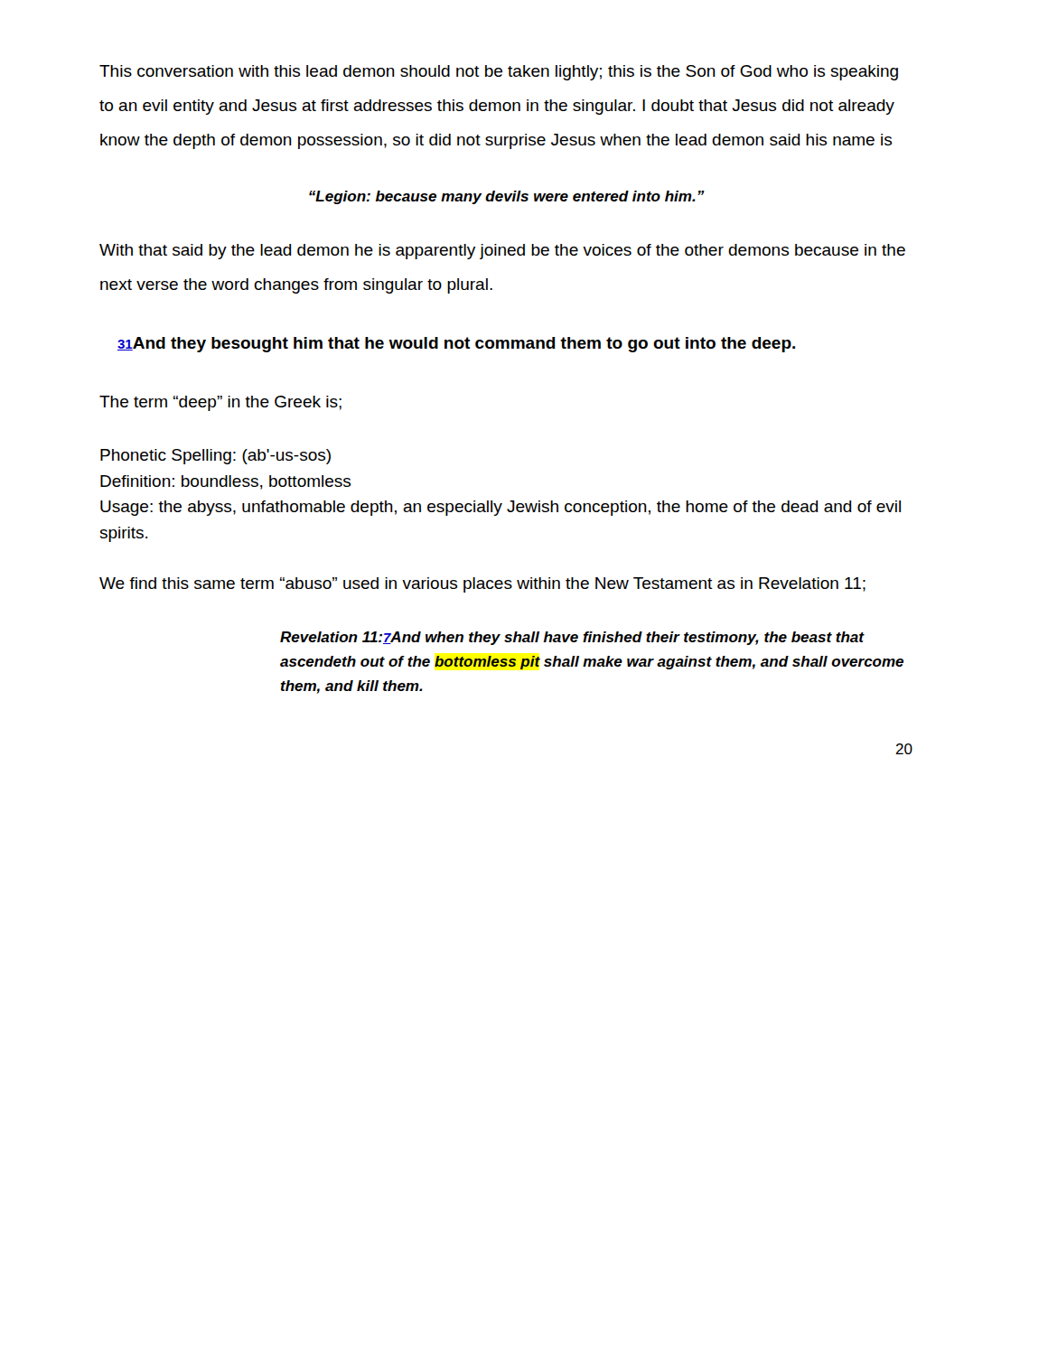This conversation with this lead demon should not be taken lightly; this is the Son of God who is speaking to an evil entity and Jesus at first addresses this demon in the singular. I doubt that Jesus did not already know the depth of demon possession, so it did not surprise Jesus when the lead demon said his name is
“Legion: because many devils were entered into him.”
With that said by the lead demon he is apparently joined be the voices of the other demons because in the next verse the word changes from singular to plural.
31 And they besought him that he would not command them to go out into the deep.
The term “deep” in the Greek is;
Phonetic Spelling: (ab'-us-sos)
Definition: boundless, bottomless
Usage: the abyss, unfathomable depth, an especially Jewish conception, the home of the dead and of evil spirits.
We find this same term “abuso” used in various places within the New Testament as in Revelation 11;
Revelation 11:7 And when they shall have finished their testimony, the beast that ascendeth out of the bottomless pit shall make war against them, and shall overcome them, and kill them.
20